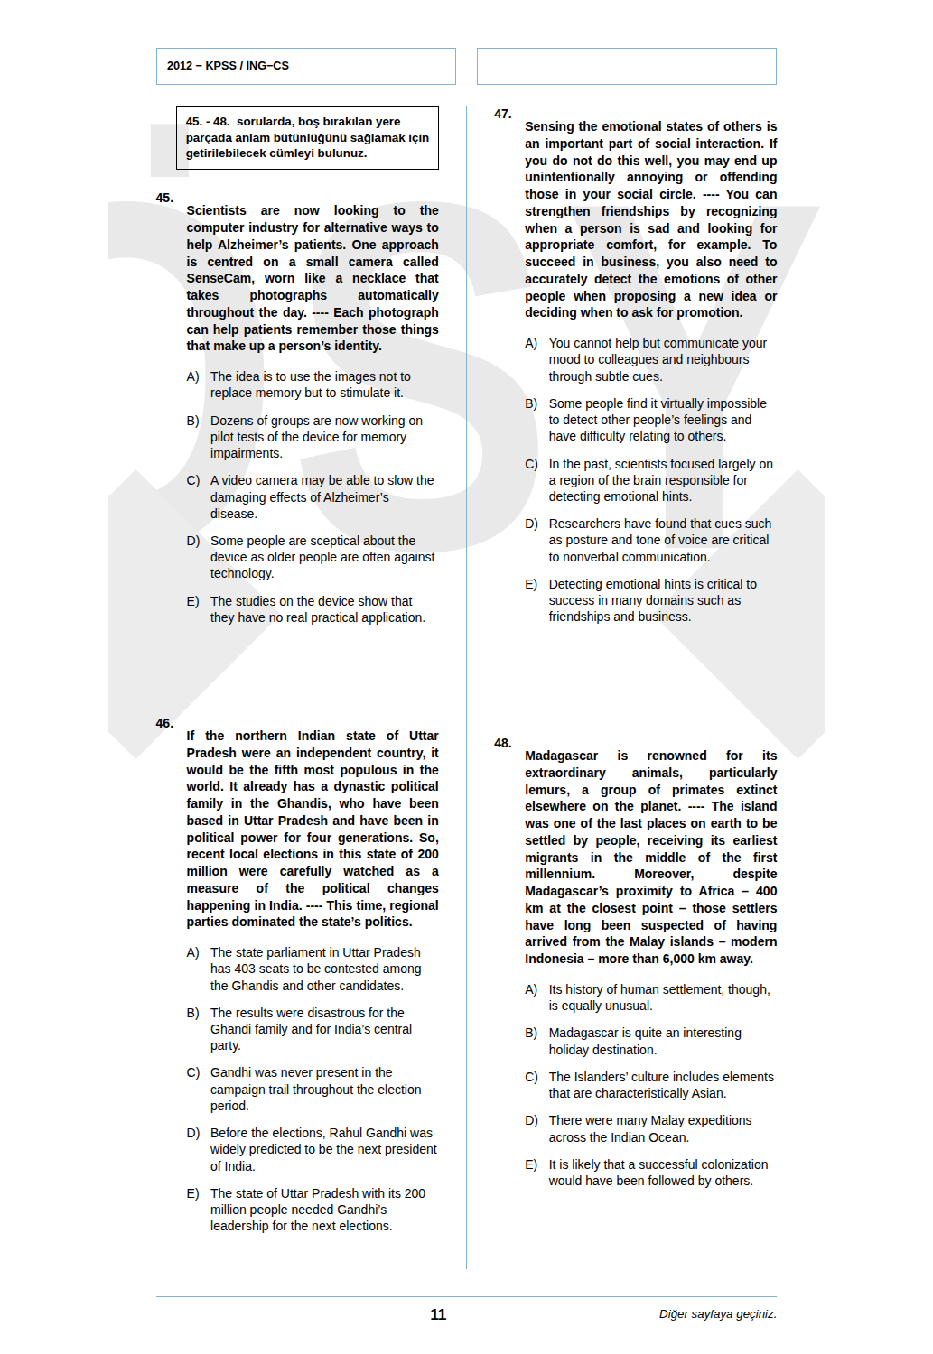ÖSYM
2012 − KPSS / İNG−CS
45. - 48. sorularda, boş bırakılan yere parçada anlam bütünlüğünü sağlamak için getirilebilecek cümleyi bulunuz.
45.
Scientists are now looking to the computer industry for alternative ways to help Alzheimer’s patients. One approach is centred on a small camera called SenseCam, worn like a necklace that takes photographs automatically throughout the day. ---- Each photograph can help patients remember those things that make up a person’s identity.
A) The idea is to use the images not to replace memory but to stimulate it.
B) Dozens of groups are now working on pilot tests of the device for memory impairments.
C) A video camera may be able to slow the damaging effects of Alzheimer’s disease.
D) Some people are sceptical about the device as older people are often against technology.
E) The studies on the device show that they have no real practical application.
46.
If the northern Indian state of Uttar Pradesh were an independent country, it would be the fifth most populous in the world. It already has a dynastic political family in the Ghandis, who have been based in Uttar Pradesh and have been in political power for four generations. So, recent local elections in this state of 200 million were carefully watched as a measure of the political changes happening in India. ---- This time, regional parties dominated the state’s politics.
A) The state parliament in Uttar Pradesh has 403 seats to be contested among the Ghandis and other candidates.
B) The results were disastrous for the Ghandi family and for India’s central party.
C) Gandhi was never present in the campaign trail throughout the election period.
D) Before the elections, Rahul Gandhi was widely predicted to be the next president of India.
E) The state of Uttar Pradesh with its 200 million people needed Gandhi’s leadership for the next elections.
47.
Sensing the emotional states of others is an important part of social interaction. If you do not do this well, you may end up unintentionally annoying or offending those in your social circle. ---- You can strengthen friendships by recognizing when a person is sad and looking for appropriate comfort, for example. To succeed in business, you also need to accurately detect the emotions of other people when proposing a new idea or deciding when to ask for promotion.
A) You cannot help but communicate your mood to colleagues and neighbours through subtle cues.
B) Some people find it virtually impossible to detect other people’s feelings and have difficulty relating to others.
C) In the past, scientists focused largely on a region of the brain responsible for detecting emotional hints.
D) Researchers have found that cues such as posture and tone of voice are critical to nonverbal communication.
E) Detecting emotional hints is critical to success in many domains such as friendships and business.
48.
Madagascar is renowned for its extraordinary animals, particularly lemurs, a group of primates extinct elsewhere on the planet. ---- The island was one of the last places on earth to be settled by people, receiving its earliest migrants in the middle of the first millennium. Moreover, despite Madagascar’s proximity to Africa – 400 km at the closest point – those settlers have long been suspected of having arrived from the Malay islands – modern Indonesia – more than 6,000 km away.
A) Its history of human settlement, though, is equally unusual.
B) Madagascar is quite an interesting holiday destination.
C) The Islanders’ culture includes elements that are characteristically Asian.
D) There were many Malay expeditions across the Indian Ocean.
E) It is likely that a successful colonization would have been followed by others.
11
Diğer sayfaya geçiniz.